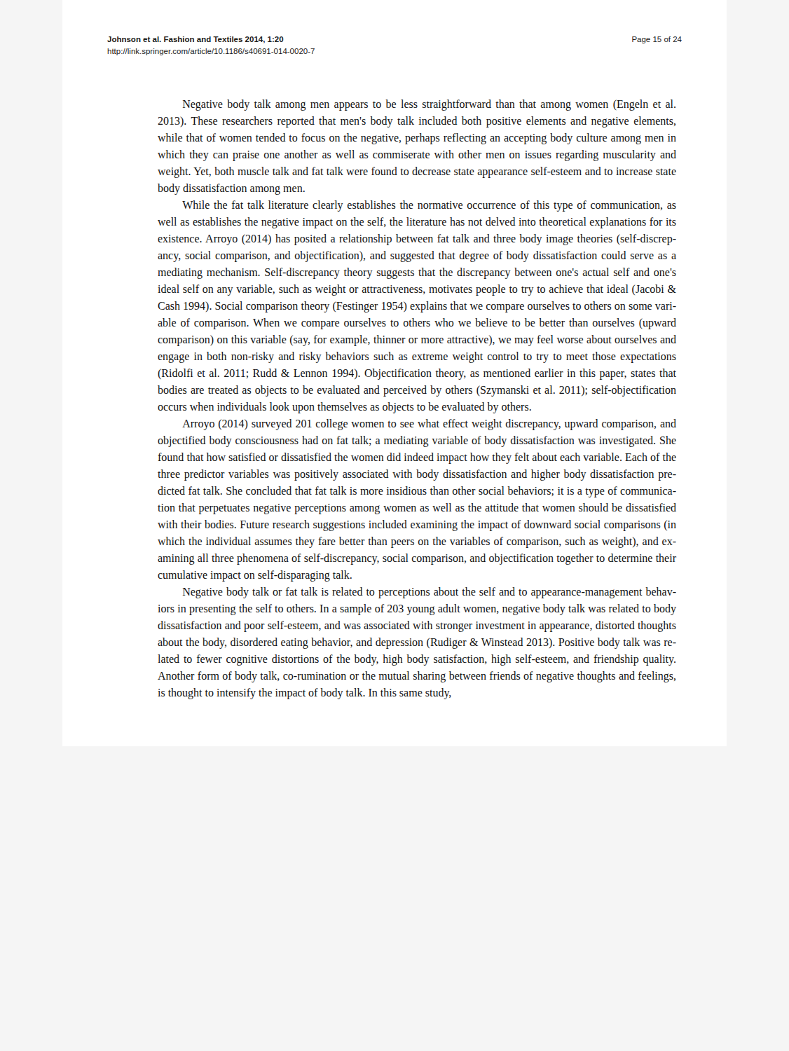Johnson et al. Fashion and Textiles 2014, 1:20
http://link.springer.com/article/10.1186/s40691-014-0020-7
Page 15 of 24
Negative body talk among men appears to be less straightforward than that among women (Engeln et al. 2013). These researchers reported that men's body talk included both positive elements and negative elements, while that of women tended to focus on the negative, perhaps reflecting an accepting body culture among men in which they can praise one another as well as commiserate with other men on issues regarding muscularity and weight. Yet, both muscle talk and fat talk were found to decrease state appearance self-esteem and to increase state body dissatisfaction among men.
While the fat talk literature clearly establishes the normative occurrence of this type of communication, as well as establishes the negative impact on the self, the literature has not delved into theoretical explanations for its existence. Arroyo (2014) has posited a relationship between fat talk and three body image theories (self-discrepancy, social comparison, and objectification), and suggested that degree of body dissatisfaction could serve as a mediating mechanism. Self-discrepancy theory suggests that the discrepancy between one's actual self and one's ideal self on any variable, such as weight or attractiveness, motivates people to try to achieve that ideal (Jacobi & Cash 1994). Social comparison theory (Festinger 1954) explains that we compare ourselves to others on some variable of comparison. When we compare ourselves to others who we believe to be better than ourselves (upward comparison) on this variable (say, for example, thinner or more attractive), we may feel worse about ourselves and engage in both non-risky and risky behaviors such as extreme weight control to try to meet those expectations (Ridolfi et al. 2011; Rudd & Lennon 1994). Objectification theory, as mentioned earlier in this paper, states that bodies are treated as objects to be evaluated and perceived by others (Szymanski et al. 2011); self-objectification occurs when individuals look upon themselves as objects to be evaluated by others.
Arroyo (2014) surveyed 201 college women to see what effect weight discrepancy, upward comparison, and objectified body consciousness had on fat talk; a mediating variable of body dissatisfaction was investigated. She found that how satisfied or dissatisfied the women did indeed impact how they felt about each variable. Each of the three predictor variables was positively associated with body dissatisfaction and higher body dissatisfaction predicted fat talk. She concluded that fat talk is more insidious than other social behaviors; it is a type of communication that perpetuates negative perceptions among women as well as the attitude that women should be dissatisfied with their bodies. Future research suggestions included examining the impact of downward social comparisons (in which the individual assumes they fare better than peers on the variables of comparison, such as weight), and examining all three phenomena of self-discrepancy, social comparison, and objectification together to determine their cumulative impact on self-disparaging talk.
Negative body talk or fat talk is related to perceptions about the self and to appearance-management behaviors in presenting the self to others. In a sample of 203 young adult women, negative body talk was related to body dissatisfaction and poor self-esteem, and was associated with stronger investment in appearance, distorted thoughts about the body, disordered eating behavior, and depression (Rudiger & Winstead 2013). Positive body talk was related to fewer cognitive distortions of the body, high body satisfaction, high self-esteem, and friendship quality. Another form of body talk, co-rumination or the mutual sharing between friends of negative thoughts and feelings, is thought to intensify the impact of body talk. In this same study,